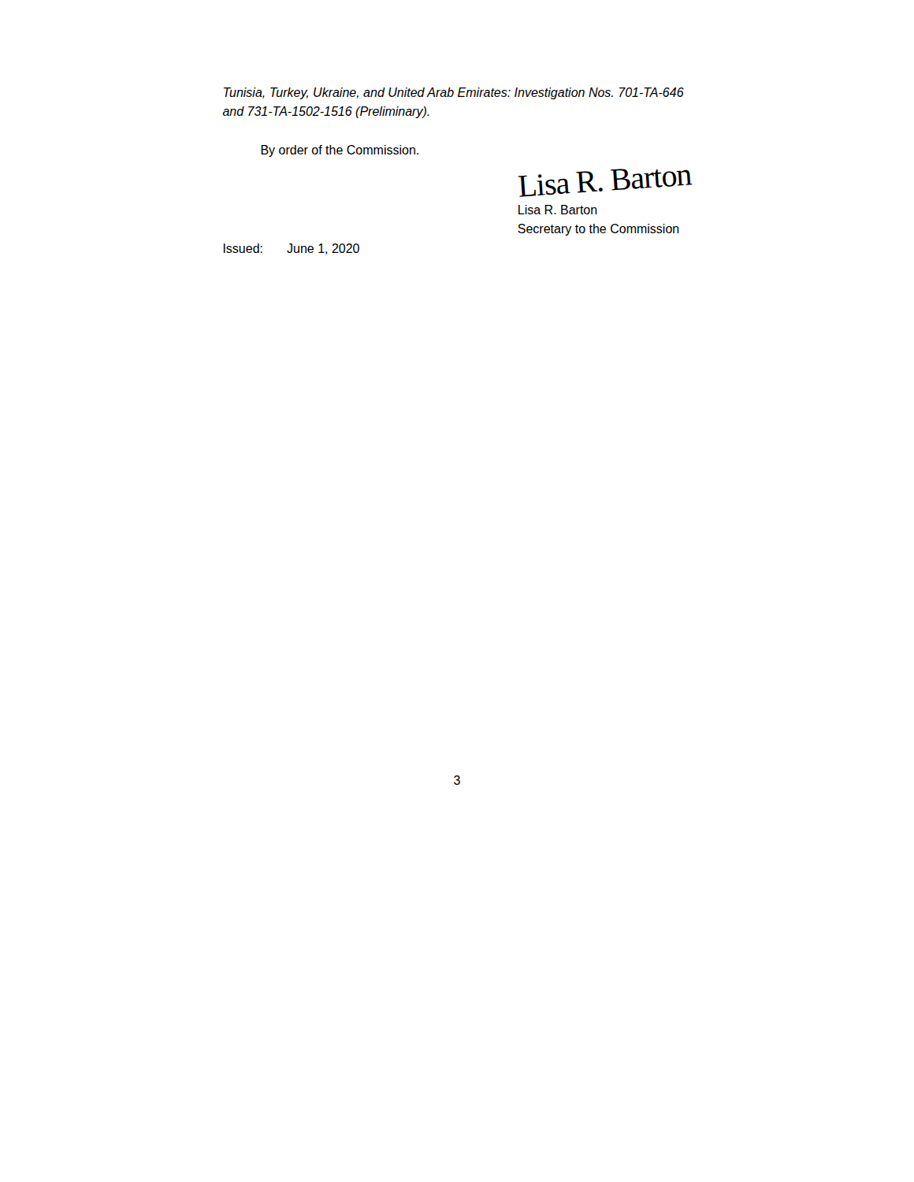Tunisia, Turkey, Ukraine, and United Arab Emirates: Investigation Nos. 701-TA-646 and 731-TA-1502-1516 (Preliminary).
By order of the Commission.
Lisa R. Barton
Lisa R. Barton
Secretary to the Commission
Issued: June 1, 2020
3